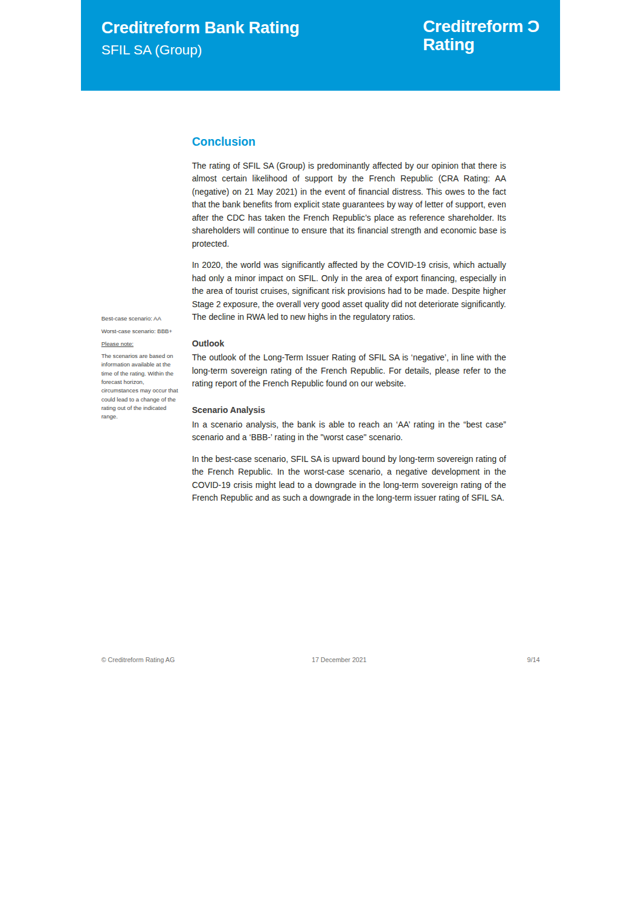Creditreform Bank Rating
SFIL SA (Group)
Creditreform C
Rating
Best-case scenario: AA
Worst-case scenario: BBB+
Please note:
The scenarios are based on information available at the time of the rating. Within the forecast horizon, circumstances may occur that could lead to a change of the rating out of the indicated range.
Conclusion
The rating of SFIL SA (Group) is predominantly affected by our opinion that there is almost certain likelihood of support by the French Republic (CRA Rating: AA (negative) on 21 May 2021) in the event of financial distress. This owes to the fact that the bank benefits from explicit state guarantees by way of letter of support, even after the CDC has taken the French Republic’s place as reference shareholder. Its shareholders will continue to ensure that its financial strength and economic base is protected.
In 2020, the world was significantly affected by the COVID-19 crisis, which actually had only a minor impact on SFIL. Only in the area of export financing, especially in the area of tourist cruises, significant risk provisions had to be made. Despite higher Stage 2 exposure, the overall very good asset quality did not deteriorate significantly. The decline in RWA led to new highs in the regulatory ratios.
Outlook
The outlook of the Long-Term Issuer Rating of SFIL SA is ‘negative’, in line with the long-term sovereign rating of the French Republic. For details, please refer to the rating report of the French Republic found on our website.
Scenario Analysis
In a scenario analysis, the bank is able to reach an ‘AA’ rating in the “best case” scenario and a ‘BBB-’ rating in the "worst case" scenario.
In the best-case scenario, SFIL SA is upward bound by long-term sovereign rating of the French Republic. In the worst-case scenario, a negative development in the COVID-19 crisis might lead to a downgrade in the long-term sovereign rating of the French Republic and as such a downgrade in the long-term issuer rating of SFIL SA.
© Creditreform Rating AG
17 December 2021
9/14